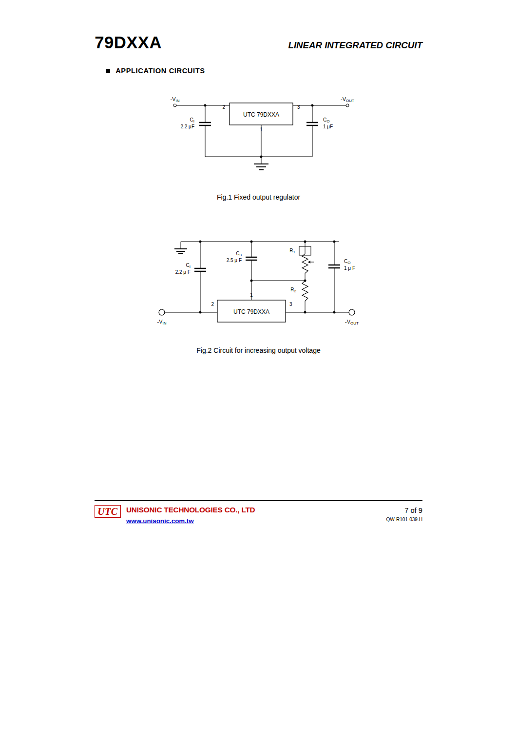79DXXA
LINEAR INTEGRATED CIRCUIT
APPLICATION CIRCUITS
UTC 79DXXA 2 3 1 -VIN -VOUT CI 2.2 µF CO 1 µF
Fig.1 Fixed output regulator
UTC 79DXXA 2 3 1 -VIN -VOUT CI 2.2 μ F C3 2.5 μ F R1 R2 CO 1 μ F
Fig.2 Circuit for increasing output voltage
UTC
UNISONIC TECHNOLOGIES CO., LTD
www.unisonic.com.tw
7 of 9
QW-R101-039.H